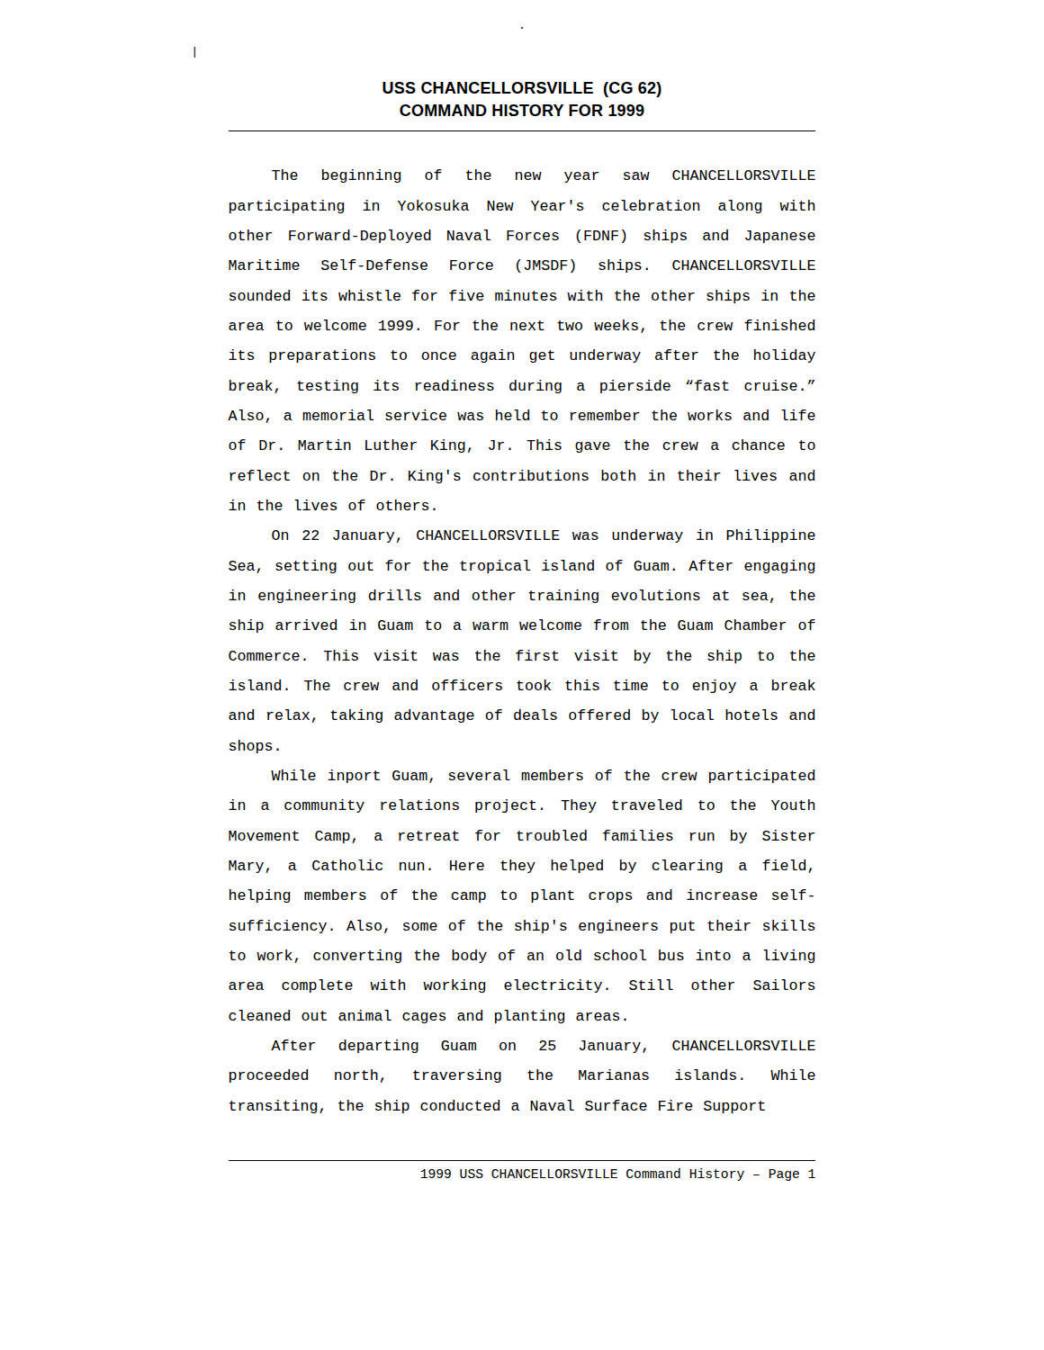.
|
USS CHANCELLORSVILLE (CG 62)
COMMAND HISTORY FOR 1999
The beginning of the new year saw CHANCELLORSVILLE participating in Yokosuka New Year's celebration along with other Forward-Deployed Naval Forces (FDNF) ships and Japanese Maritime Self-Defense Force (JMSDF) ships. CHANCELLORSVILLE sounded its whistle for five minutes with the other ships in the area to welcome 1999. For the next two weeks, the crew finished its preparations to once again get underway after the holiday break, testing its readiness during a pierside “fast cruise.” Also, a memorial service was held to remember the works and life of Dr. Martin Luther King, Jr. This gave the crew a chance to reflect on the Dr. King's contributions both in their lives and in the lives of others.
On 22 January, CHANCELLORSVILLE was underway in Philippine Sea, setting out for the tropical island of Guam. After engaging in engineering drills and other training evolutions at sea, the ship arrived in Guam to a warm welcome from the Guam Chamber of Commerce. This visit was the first visit by the ship to the island. The crew and officers took this time to enjoy a break and relax, taking advantage of deals offered by local hotels and shops.
While inport Guam, several members of the crew participated in a community relations project. They traveled to the Youth Movement Camp, a retreat for troubled families run by Sister Mary, a Catholic nun. Here they helped by clearing a field, helping members of the camp to plant crops and increase self-sufficiency. Also, some of the ship's engineers put their skills to work, converting the body of an old school bus into a living area complete with working electricity. Still other Sailors cleaned out animal cages and planting areas.
After departing Guam on 25 January, CHANCELLORSVILLE proceeded north, traversing the Marianas islands. While transiting, the ship conducted a Naval Surface Fire Support
1999 USS CHANCELLORSVILLE Command History – Page 1